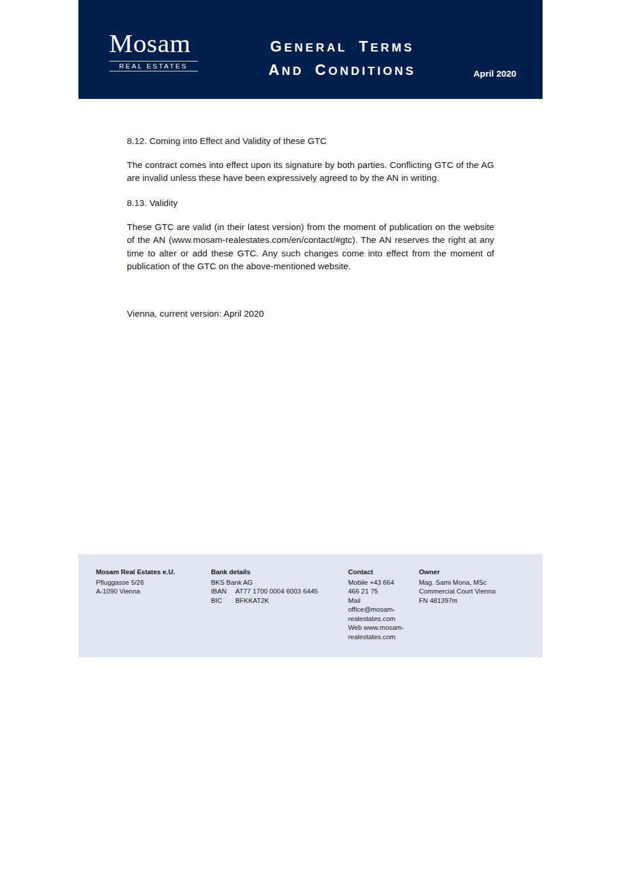Mosam
Real Estates
GENERAL TERMS
AND CONDITIONS
April 2020
8.12. Coming into Effect and Validity of these GTC
The contract comes into effect upon its signature by both parties. Conflicting GTC of the AG are invalid unless these have been expressively agreed to by the AN in writing.
8.13. Validity
These GTC are valid (in their latest version) from the moment of publication on the website of the AN (www.mosam-realestates.com/en/contact/#gtc). The AN reserves the right at any time to alter or add these GTC. Any such changes come into effect from the moment of publication of the GTC on the above-mentioned website.
Vienna, current version: April 2020
Mosam Real Estates e.U.
Pfluggasse 5/26
A-1090 Vienna
Bank details
BKS Bank AG
IBANAT77 1700 0004 6003 6445
BICBFKKAT2K
Contact
Mobile +43 664 466 21 75
Mail office@mosam-realestates.com
Web www.mosam-realestates.com
Owner
Mag. Sami Mona, MSc
Commercial Court Vienna
FN 481397m